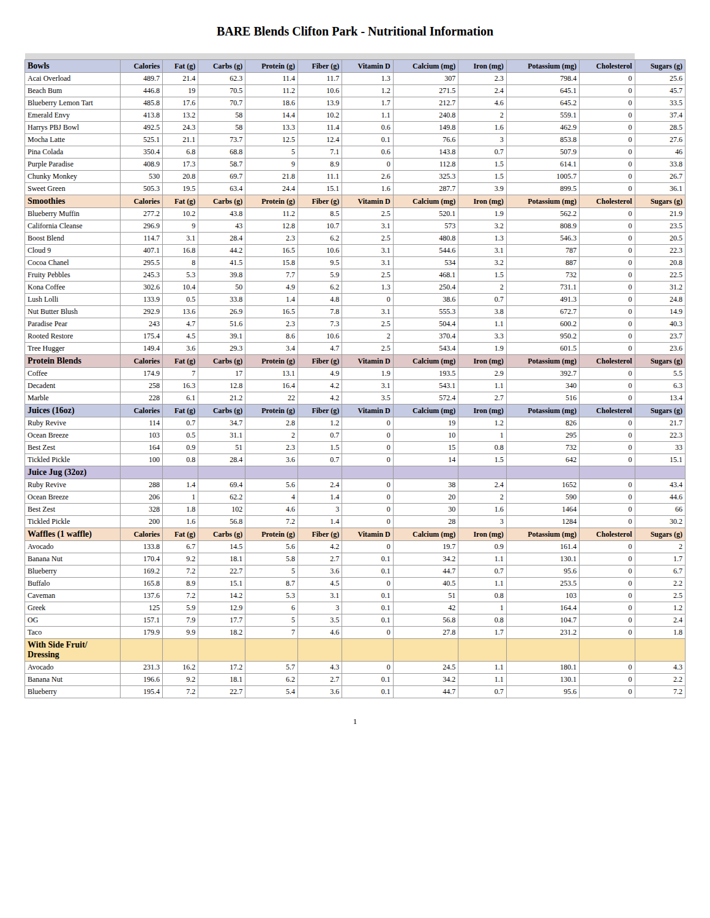BARE Blends Clifton Park - Nutritional Information
| Bowls | Calories | Fat (g) | Carbs (g) | Protein (g) | Fiber (g) | Vitamin D | Calcium (mg) | Iron (mg) | Potassium (mg) | Cholesterol | Sugars (g) |
| --- | --- | --- | --- | --- | --- | --- | --- | --- | --- | --- | --- |
| Acai Overload | 489.7 | 21.4 | 62.3 | 11.4 | 11.7 | 1.3 | 307 | 2.3 | 798.4 | 0 | 25.6 |
| Beach Bum | 446.8 | 19 | 70.5 | 11.2 | 10.6 | 1.2 | 271.5 | 2.4 | 645.1 | 0 | 45.7 |
| Blueberry Lemon Tart | 485.8 | 17.6 | 70.7 | 18.6 | 13.9 | 1.7 | 212.7 | 4.6 | 645.2 | 0 | 33.5 |
| Emerald Envy | 413.8 | 13.2 | 58 | 14.4 | 10.2 | 1.1 | 240.8 | 2 | 559.1 | 0 | 37.4 |
| Harrys PBJ Bowl | 492.5 | 24.3 | 58 | 13.3 | 11.4 | 0.6 | 149.8 | 1.6 | 462.9 | 0 | 28.5 |
| Mocha Latte | 525.1 | 21.1 | 73.7 | 12.5 | 12.4 | 0.1 | 76.6 | 3 | 853.8 | 0 | 27.6 |
| Pina Colada | 350.4 | 6.8 | 68.8 | 5 | 7.1 | 0.6 | 143.8 | 0.7 | 507.9 | 0 | 46 |
| Purple Paradise | 408.9 | 17.3 | 58.7 | 9 | 8.9 | 0 | 112.8 | 1.5 | 614.1 | 0 | 33.8 |
| Chunky Monkey | 530 | 20.8 | 69.7 | 21.8 | 11.1 | 2.6 | 325.3 | 1.5 | 1005.7 | 0 | 26.7 |
| Sweet Green | 505.3 | 19.5 | 63.4 | 24.4 | 15.1 | 1.6 | 287.7 | 3.9 | 899.5 | 0 | 36.1 |
| Smoothies | Calories | Fat (g) | Carbs (g) | Protein (g) | Fiber (g) | Vitamin D | Calcium (mg) | Iron (mg) | Potassium (mg) | Cholesterol | Sugars (g) |
| Blueberry Muffin | 277.2 | 10.2 | 43.8 | 11.2 | 8.5 | 2.5 | 520.1 | 1.9 | 562.2 | 0 | 21.9 |
| California Cleanse | 296.9 | 9 | 43 | 12.8 | 10.7 | 3.1 | 573 | 3.2 | 808.9 | 0 | 23.5 |
| Boost Blend | 114.7 | 3.1 | 28.4 | 2.3 | 6.2 | 2.5 | 480.8 | 1.3 | 546.3 | 0 | 20.5 |
| Cloud 9 | 407.1 | 16.8 | 44.2 | 16.5 | 10.6 | 3.1 | 544.6 | 3.1 | 787 | 0 | 22.3 |
| Cocoa Chanel | 295.5 | 8 | 41.5 | 15.8 | 9.5 | 3.1 | 534 | 3.2 | 887 | 0 | 20.8 |
| Fruity Pebbles | 245.3 | 5.3 | 39.8 | 7.7 | 5.9 | 2.5 | 468.1 | 1.5 | 732 | 0 | 22.5 |
| Kona Coffee | 302.6 | 10.4 | 50 | 4.9 | 6.2 | 1.3 | 250.4 | 2 | 731.1 | 0 | 31.2 |
| Lush Lolli | 133.9 | 0.5 | 33.8 | 1.4 | 4.8 | 0 | 38.6 | 0.7 | 491.3 | 0 | 24.8 |
| Nut Butter Blush | 292.9 | 13.6 | 26.9 | 16.5 | 7.8 | 3.1 | 555.3 | 3.8 | 672.7 | 0 | 14.9 |
| Paradise Pear | 243 | 4.7 | 51.6 | 2.3 | 7.3 | 2.5 | 504.4 | 1.1 | 600.2 | 0 | 40.3 |
| Rooted Restore | 175.4 | 4.5 | 39.1 | 8.6 | 10.6 | 2 | 370.4 | 3.3 | 950.2 | 0 | 23.7 |
| Tree Hugger | 149.4 | 3.6 | 29.3 | 3.4 | 4.7 | 2.5 | 543.4 | 1.9 | 601.5 | 0 | 23.6 |
| Protein Blends | Calories | Fat (g) | Carbs (g) | Protein (g) | Fiber (g) | Vitamin D | Calcium (mg) | Iron (mg) | Potassium (mg) | Cholesterol | Sugars (g) |
| Coffee | 174.9 | 7 | 17 | 13.1 | 4.9 | 1.9 | 193.5 | 2.9 | 392.7 | 0 | 5.5 |
| Decadent | 258 | 16.3 | 12.8 | 16.4 | 4.2 | 3.1 | 543.1 | 1.1 | 340 | 0 | 6.3 |
| Marble | 228 | 6.1 | 21.2 | 22 | 4.2 | 3.5 | 572.4 | 2.7 | 516 | 0 | 13.4 |
| Juices (16oz) | Calories | Fat (g) | Carbs (g) | Protein (g) | Fiber (g) | Vitamin D | Calcium (mg) | Iron (mg) | Potassium (mg) | Cholesterol | Sugars (g) |
| Ruby Revive | 114 | 0.7 | 34.7 | 2.8 | 1.2 | 0 | 19 | 1.2 | 826 | 0 | 21.7 |
| Ocean Breeze | 103 | 0.5 | 31.1 | 2 | 0.7 | 0 | 10 | 1 | 295 | 0 | 22.3 |
| Best Zest | 164 | 0.9 | 51 | 2.3 | 1.5 | 0 | 15 | 0.8 | 732 | 0 | 33 |
| Tickled Pickle | 100 | 0.8 | 28.4 | 3.6 | 0.7 | 0 | 14 | 1.5 | 642 | 0 | 15.1 |
| Juice Jug (32oz) | | | | | | | | | | | |
| Ruby Revive | 288 | 1.4 | 69.4 | 5.6 | 2.4 | 0 | 38 | 2.4 | 1652 | 0 | 43.4 |
| Ocean Breeze | 206 | 1 | 62.2 | 4 | 1.4 | 0 | 20 | 2 | 590 | 0 | 44.6 |
| Best Zest | 328 | 1.8 | 102 | 4.6 | 3 | 0 | 30 | 1.6 | 1464 | 0 | 66 |
| Tickled Pickle | 200 | 1.6 | 56.8 | 7.2 | 1.4 | 0 | 28 | 3 | 1284 | 0 | 30.2 |
| Waffles (1 waffle) | Calories | Fat (g) | Carbs (g) | Protein (g) | Fiber (g) | Vitamin D | Calcium (mg) | Iron (mg) | Potassium (mg) | Cholesterol | Sugars (g) |
| Avocado | 133.8 | 6.7 | 14.5 | 5.6 | 4.2 | 0 | 19.7 | 0.9 | 161.4 | 0 | 2 |
| Banana Nut | 170.4 | 9.2 | 18.1 | 5.8 | 2.7 | 0.1 | 34.2 | 1.1 | 130.1 | 0 | 1.7 |
| Blueberry | 169.2 | 7.2 | 22.7 | 5 | 3.6 | 0.1 | 44.7 | 0.7 | 95.6 | 0 | 6.7 |
| Buffalo | 165.8 | 8.9 | 15.1 | 8.7 | 4.5 | 0 | 40.5 | 1.1 | 253.5 | 0 | 2.2 |
| Caveman | 137.6 | 7.2 | 14.2 | 5.3 | 3.1 | 0.1 | 51 | 0.8 | 103 | 0 | 2.5 |
| Greek | 125 | 5.9 | 12.9 | 6 | 3 | 0.1 | 42 | 1 | 164.4 | 0 | 1.2 |
| OG | 157.1 | 7.9 | 17.7 | 5 | 3.5 | 0.1 | 56.8 | 0.8 | 104.7 | 0 | 2.4 |
| Taco | 179.9 | 9.9 | 18.2 | 7 | 4.6 | 0 | 27.8 | 1.7 | 231.2 | 0 | 1.8 |
| With Side Fruit/ Dressing | | | | | | | | | | | |
| Avocado | 231.3 | 16.2 | 17.2 | 5.7 | 4.3 | 0 | 24.5 | 1.1 | 180.1 | 0 | 4.3 |
| Banana Nut | 196.6 | 9.2 | 18.1 | 6.2 | 2.7 | 0.1 | 34.2 | 1.1 | 130.1 | 0 | 2.2 |
| Blueberry | 195.4 | 7.2 | 22.7 | 5.4 | 3.6 | 0.1 | 44.7 | 0.7 | 95.6 | 0 | 7.2 |
1